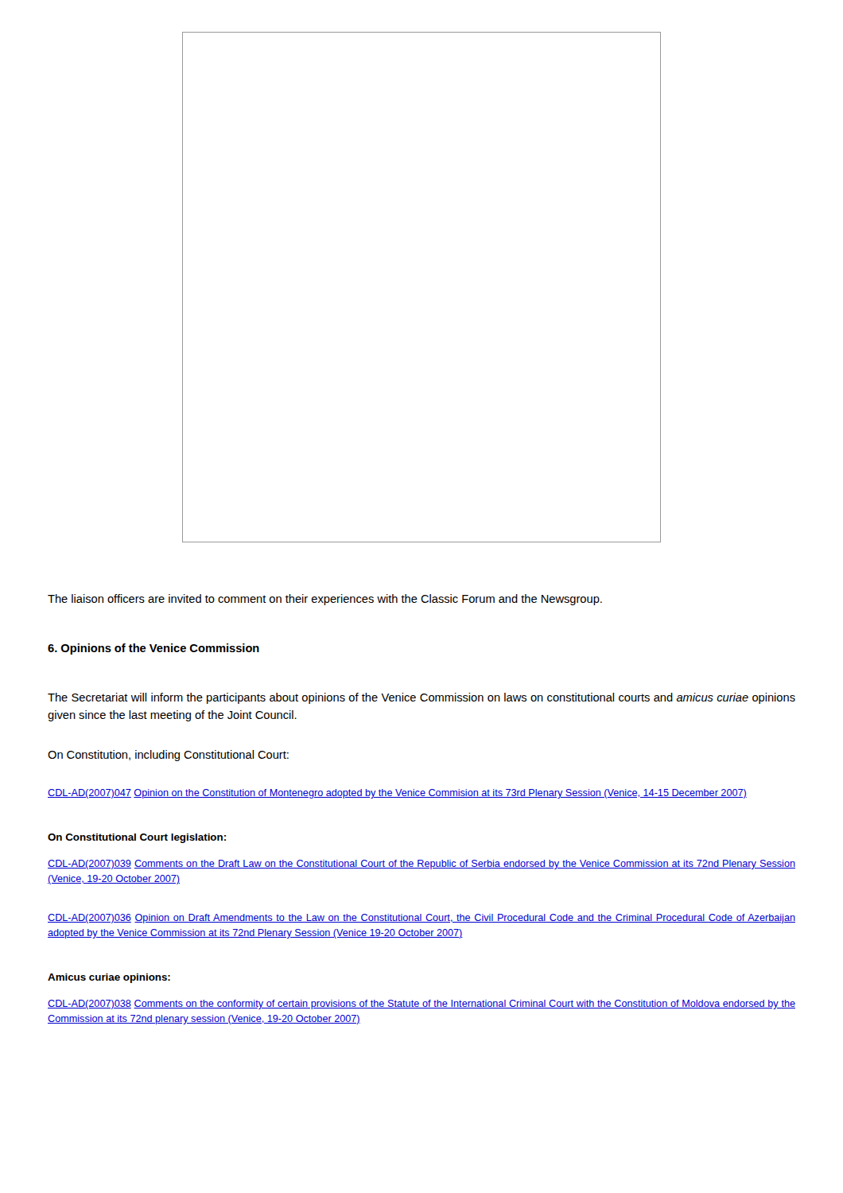The liaison officers are invited to comment on their experiences with the Classic Forum and the Newsgroup.
6. Opinions of the Venice Commission
The Secretariat will inform the participants about opinions of the Venice Commission on laws on constitutional courts and amicus curiae opinions given since the last meeting of the Joint Council.
On Constitution, including Constitutional Court:
CDL-AD(2007)047 Opinion on the Constitution of Montenegro adopted by the Venice Commision at its 73rd Plenary Session (Venice, 14-15 December 2007)
On Constitutional Court legislation:
CDL-AD(2007)039 Comments on the Draft Law on the Constitutional Court of the Republic of Serbia endorsed by the Venice Commission at its 72nd Plenary Session (Venice, 19-20 October 2007)
CDL-AD(2007)036 Opinion on Draft Amendments to the Law on the Constitutional Court, the Civil Procedural Code and the Criminal Procedural Code of Azerbaijan adopted by the Venice Commission at its 72nd Plenary Session (Venice 19-20 October 2007)
Amicus curiae opinions:
CDL-AD(2007)038 Comments on the conformity of certain provisions of the Statute of the International Criminal Court with the Constitution of Moldova endorsed by the Commission at its 72nd plenary session (Venice, 19-20 October 2007)